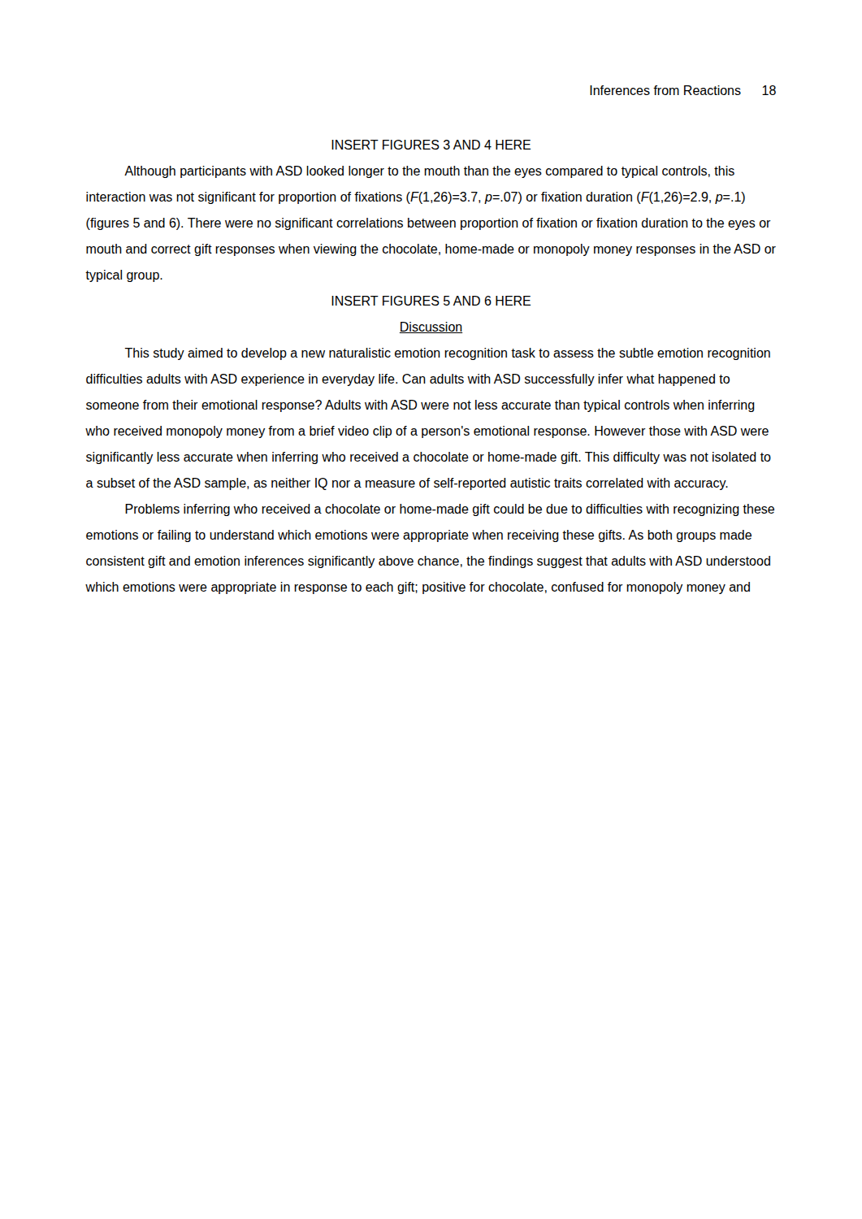Inferences from Reactions18
INSERT FIGURES 3 AND 4 HERE
Although participants with ASD looked longer to the mouth than the eyes compared to typical controls, this interaction was not significant for proportion of fixations (F(1,26)=3.7, p=.07) or fixation duration (F(1,26)=2.9, p=.1) (figures 5 and 6). There were no significant correlations between proportion of fixation or fixation duration to the eyes or mouth and correct gift responses when viewing the chocolate, home-made or monopoly money responses in the ASD or typical group.
INSERT FIGURES 5 AND 6 HERE
Discussion
This study aimed to develop a new naturalistic emotion recognition task to assess the subtle emotion recognition difficulties adults with ASD experience in everyday life. Can adults with ASD successfully infer what happened to someone from their emotional response? Adults with ASD were not less accurate than typical controls when inferring who received monopoly money from a brief video clip of a person's emotional response. However those with ASD were significantly less accurate when inferring who received a chocolate or home-made gift. This difficulty was not isolated to a subset of the ASD sample, as neither IQ nor a measure of self-reported autistic traits correlated with accuracy.
Problems inferring who received a chocolate or home-made gift could be due to difficulties with recognizing these emotions or failing to understand which emotions were appropriate when receiving these gifts. As both groups made consistent gift and emotion inferences significantly above chance, the findings suggest that adults with ASD understood which emotions were appropriate in response to each gift; positive for chocolate, confused for monopoly money and